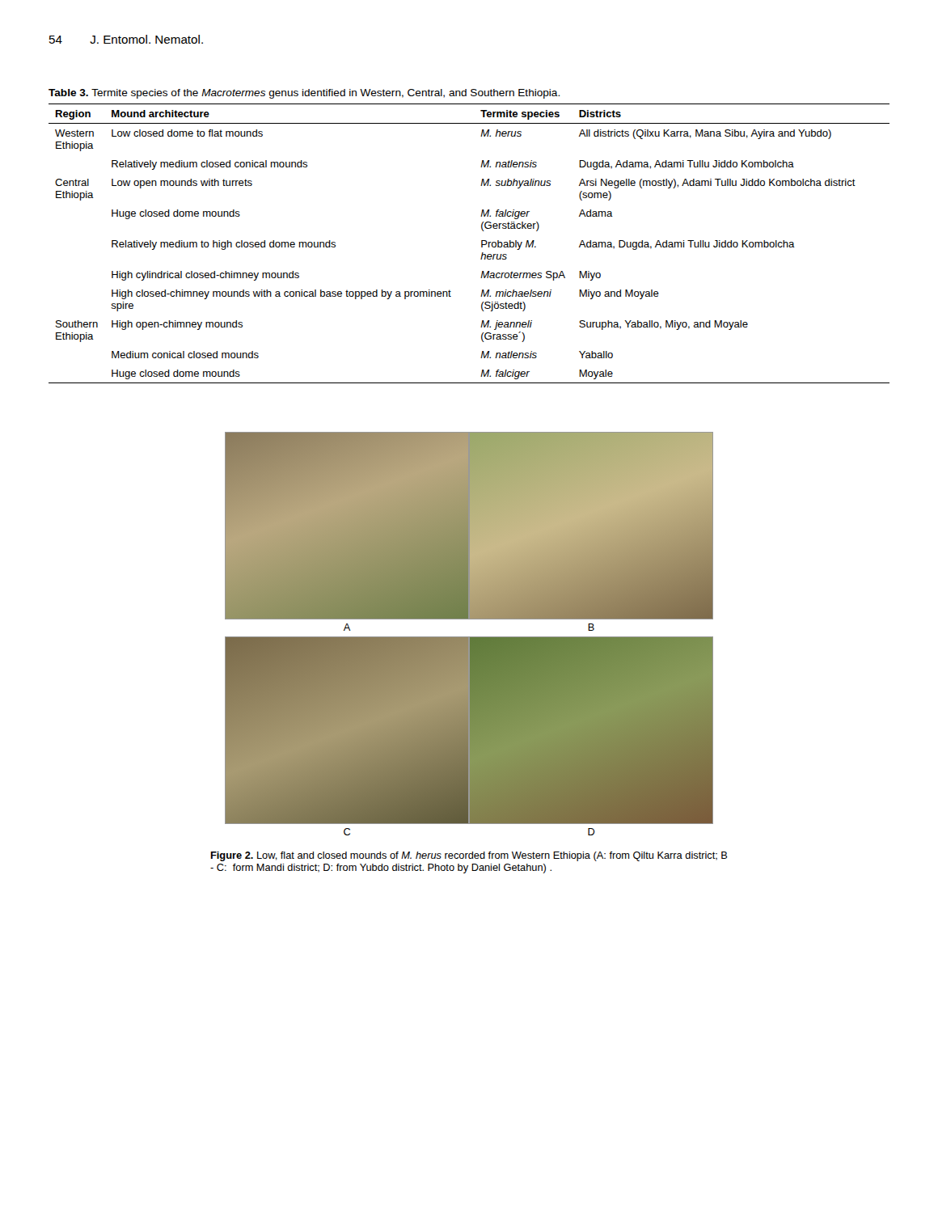54 J. Entomol. Nematol.
Table 3. Termite species of the Macrotermes genus identified in Western, Central, and Southern Ethiopia.
| Region | Mound architecture | Termite species | Districts |
| --- | --- | --- | --- |
| Western Ethiopia | Low closed dome to flat mounds | M. herus | All districts (Qilxu Karra, Mana Sibu, Ayira and Yubdo) |
| | Relatively medium closed conical mounds | M. natlensis | Dugda, Adama, Adami Tullu Jiddo Kombolcha |
| Central Ethiopia | Low open mounds with turrets | M. subhyalinus | Arsi Negelle (mostly), Adami Tullu Jiddo Kombolcha district (some) |
| | Huge closed dome mounds | M. falciger (Gerstäcker) | Adama |
| | Relatively medium to high closed dome mounds | Probably M. herus | Adama, Dugda, Adami Tullu Jiddo Kombolcha |
| | High cylindrical closed-chimney mounds | Macrotermes SpA | Miyo |
| | High closed-chimney mounds with a conical base topped by a prominent spire | M. michaelseni (Sjöstedt) | Miyo and Moyale |
| Southern Ethiopia | High open-chimney mounds | M. jeanneli (Grasse´) | Surupha, Yaballo, Miyo, and Moyale |
| | Medium conical closed mounds | M. natlensis | Yaballo |
| | Huge closed dome mounds | M. falciger | Moyale |
A
B
C
D
Figure 2. Low, flat and closed mounds of M. herus recorded from Western Ethiopia (A: from Qiltu Karra district; B - C: form Mandi district; D: from Yubdo district. Photo by Daniel Getahun) .